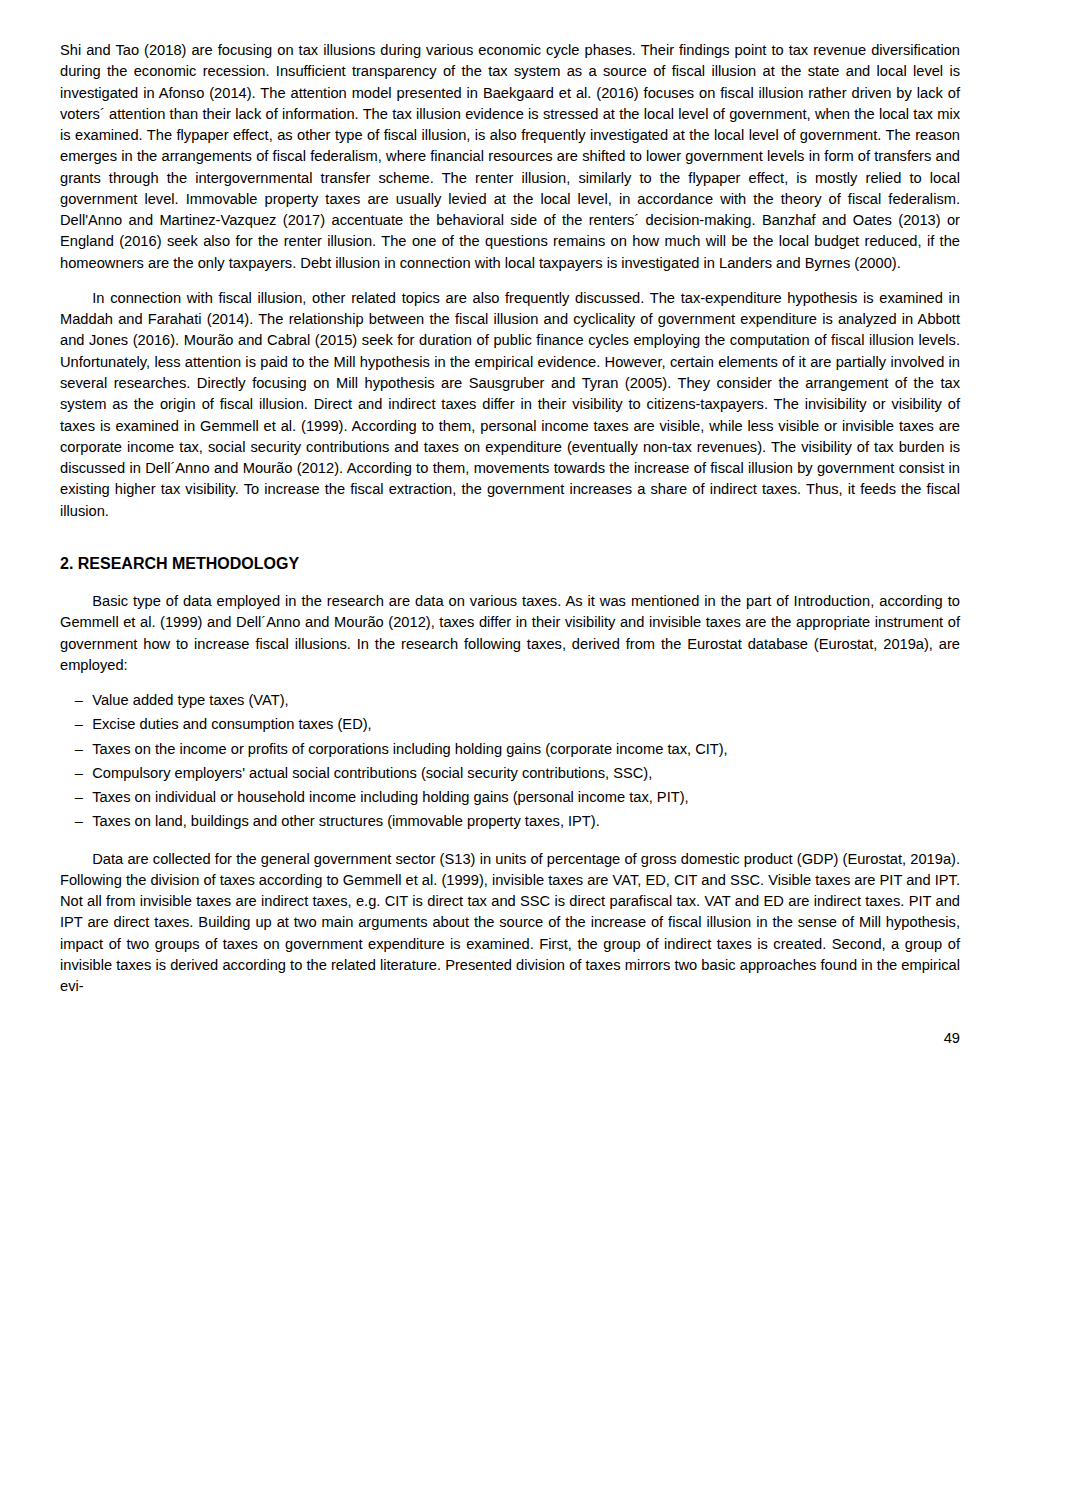Shi and Tao (2018) are focusing on tax illusions during various economic cycle phases. Their findings point to tax revenue diversification during the economic recession. Insufficient transparency of the tax system as a source of fiscal illusion at the state and local level is investigated in Afonso (2014). The attention model presented in Baekgaard et al. (2016) focuses on fiscal illusion rather driven by lack of voters´ attention than their lack of information. The tax illusion evidence is stressed at the local level of government, when the local tax mix is examined. The flypaper effect, as other type of fiscal illusion, is also frequently investigated at the local level of government. The reason emerges in the arrangements of fiscal federalism, where financial resources are shifted to lower government levels in form of transfers and grants through the intergovernmental transfer scheme. The renter illusion, similarly to the flypaper effect, is mostly relied to local government level. Immovable property taxes are usually levied at the local level, in accordance with the theory of fiscal federalism. Dell'Anno and Martinez-Vazquez (2017) accentuate the behavioral side of the renters´ decision-making. Banzhaf and Oates (2013) or England (2016) seek also for the renter illusion. The one of the questions remains on how much will be the local budget reduced, if the homeowners are the only taxpayers. Debt illusion in connection with local taxpayers is investigated in Landers and Byrnes (2000).
In connection with fiscal illusion, other related topics are also frequently discussed. The tax-expenditure hypothesis is examined in Maddah and Farahati (2014). The relationship between the fiscal illusion and cyclicality of government expenditure is analyzed in Abbott and Jones (2016). Mourão and Cabral (2015) seek for duration of public finance cycles employing the computation of fiscal illusion levels. Unfortunately, less attention is paid to the Mill hypothesis in the empirical evidence. However, certain elements of it are partially involved in several researches. Directly focusing on Mill hypothesis are Sausgruber and Tyran (2005). They consider the arrangement of the tax system as the origin of fiscal illusion. Direct and indirect taxes differ in their visibility to citizens-taxpayers. The invisibility or visibility of taxes is examined in Gemmell et al. (1999). According to them, personal income taxes are visible, while less visible or invisible taxes are corporate income tax, social security contributions and taxes on expenditure (eventually non-tax revenues). The visibility of tax burden is discussed in Dell´Anno and Mourão (2012). According to them, movements towards the increase of fiscal illusion by government consist in existing higher tax visibility. To increase the fiscal extraction, the government increases a share of indirect taxes. Thus, it feeds the fiscal illusion.
2. RESEARCH METHODOLOGY
Basic type of data employed in the research are data on various taxes. As it was mentioned in the part of Introduction, according to Gemmell et al. (1999) and Dell´Anno and Mourão (2012), taxes differ in their visibility and invisible taxes are the appropriate instrument of government how to increase fiscal illusions. In the research following taxes, derived from the Eurostat database (Eurostat, 2019a), are employed:
Value added type taxes (VAT),
Excise duties and consumption taxes (ED),
Taxes on the income or profits of corporations including holding gains (corporate income tax, CIT),
Compulsory employers' actual social contributions (social security contributions, SSC),
Taxes on individual or household income including holding gains (personal income tax, PIT),
Taxes on land, buildings and other structures (immovable property taxes, IPT).
Data are collected for the general government sector (S13) in units of percentage of gross domestic product (GDP) (Eurostat, 2019a). Following the division of taxes according to Gemmell et al. (1999), invisible taxes are VAT, ED, CIT and SSC. Visible taxes are PIT and IPT. Not all from invisible taxes are indirect taxes, e.g. CIT is direct tax and SSC is direct parafiscal tax. VAT and ED are indirect taxes. PIT and IPT are direct taxes. Building up at two main arguments about the source of the increase of fiscal illusion in the sense of Mill hypothesis, impact of two groups of taxes on government expenditure is examined. First, the group of indirect taxes is created. Second, a group of invisible taxes is derived according to the related literature. Presented division of taxes mirrors two basic approaches found in the empirical evi-
49